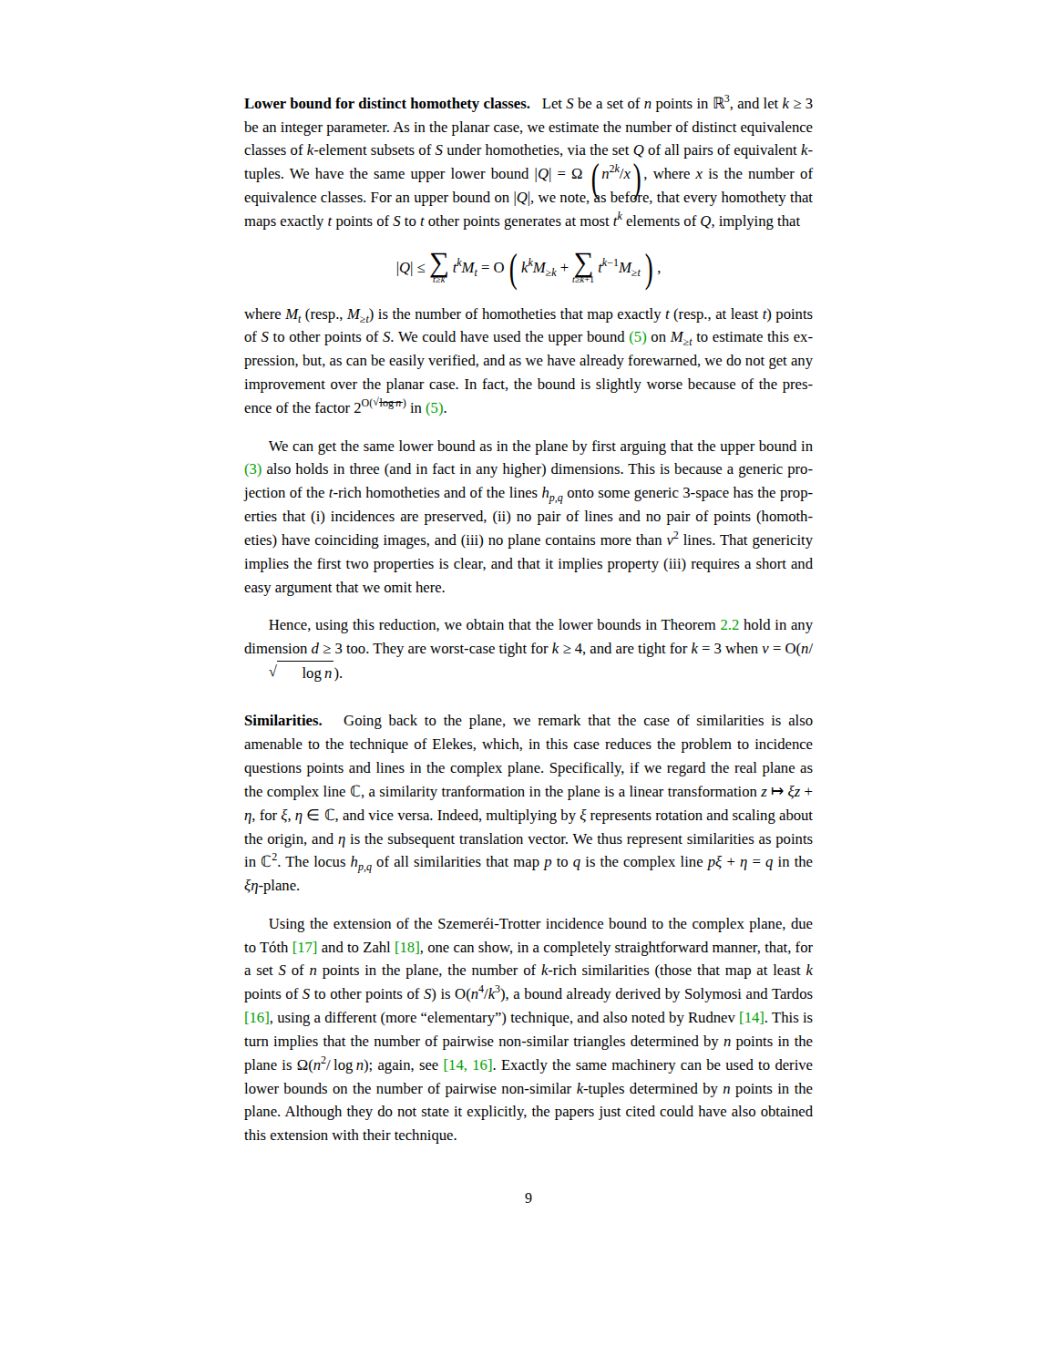Lower bound for distinct homothety classes. Let S be a set of n points in ℝ3, and let k ≥ 3 be an integer parameter. As in the planar case, we estimate the number of distinct equivalence classes of k-element subsets of S under homotheties, via the set Q of all pairs of equivalent k-tuples. We have the same upper lower bound |Q| = Ω (n2k/x), where x is the number of equivalence classes. For an upper bound on |Q|, we note, as before, that every homothety that maps exactly t points of S to t other points generates at most tk elements of Q, implying that
|Q| ≤ ∑t≥k tkMt = O ( kkM≥k + ∑t≥k+1 tk−1M≥t ) ,
where Mt (resp., M≥t) is the number of homotheties that map exactly t (resp., at least t) points of S to other points of S. We could have used the upper bound (5) on M≥t to estimate this expression, but, as can be easily verified, and as we have already forewarned, we do not get any improvement over the planar case. In fact, the bound is slightly worse because of the presence of the factor 2O(log n) in (5).
We can get the same lower bound as in the plane by first arguing that the upper bound in (3) also holds in three (and in fact in any higher) dimensions. This is because a generic projection of the t-rich homotheties and of the lines hp,q onto some generic 3-space has the properties that (i) incidences are preserved, (ii) no pair of lines and no pair of points (homotheties) have coinciding images, and (iii) no plane contains more than ν2 lines. That genericity implies the first two properties is clear, and that it implies property (iii) requires a short and easy argument that we omit here.
Hence, using this reduction, we obtain that the lower bounds in Theorem 2.2 hold in any dimension d ≥ 3 too. They are worst-case tight for k ≥ 4, and are tight for k = 3 when ν = O(n/log n).
Similarities. Going back to the plane, we remark that the case of similarities is also amenable to the technique of Elekes, which, in this case reduces the problem to incidence questions points and lines in the complex plane. Specifically, if we regard the real plane as the complex line ℂ, a similarity tranformation in the plane is a linear transformation z ↦ ξz + η, for ξ, η ∈ ℂ, and vice versa. Indeed, multiplying by ξ represents rotation and scaling about the origin, and η is the subsequent translation vector. We thus represent similarities as points in ℂ2. The locus hp,q of all similarities that map p to q is the complex line pξ + η = q in the ξη-plane.
Using the extension of the Szemeréi-Trotter incidence bound to the complex plane, due to Tóth [17] and to Zahl [18], one can show, in a completely straightforward manner, that, for a set S of n points in the plane, the number of k-rich similarities (those that map at least k points of S to other points of S) is O(n4/k3), a bound already derived by Solymosi and Tardos [16], using a different (more “elementary”) technique, and also noted by Rudnev [14]. This is turn implies that the number of pairwise non-similar triangles determined by n points in the plane is Ω(n2/ log n); again, see [14, 16]. Exactly the same machinery can be used to derive lower bounds on the number of pairwise non-similar k-tuples determined by n points in the plane. Although they do not state it explicitly, the papers just cited could have also obtained this extension with their technique.
9